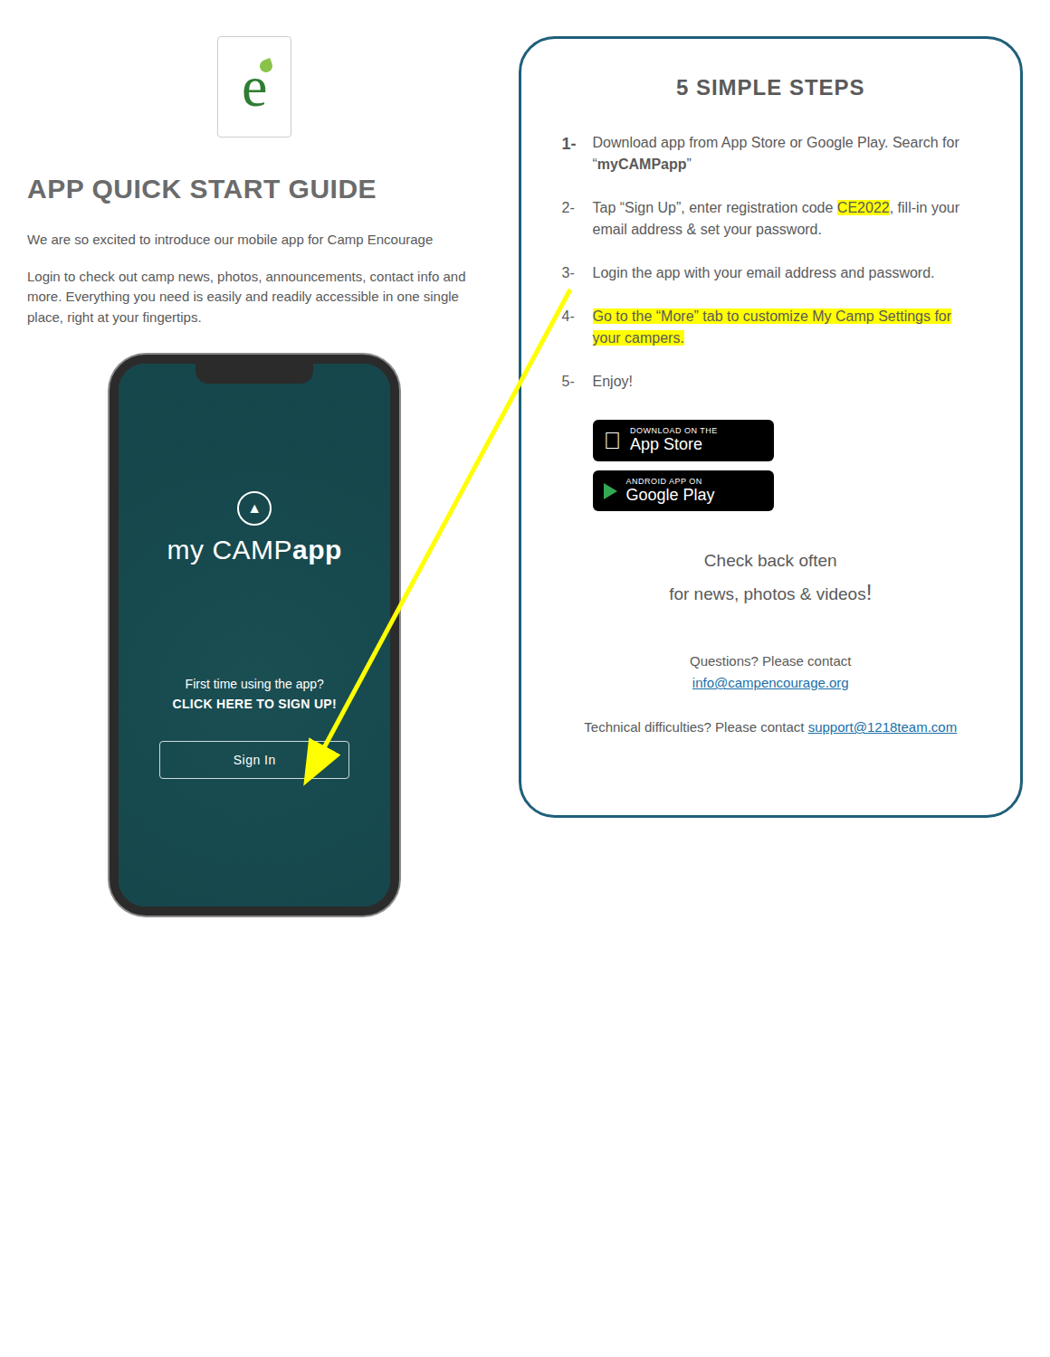e
APP QUICK START GUIDE
We are so excited to introduce our mobile app for Camp Encourage
Login to check out camp news, photos, announcements, contact info and more. Everything you need is easily and readily accessible in one single place, right at your fingertips.
▲
my CAMPapp
First time using the app? CLICK HERE TO SIGN UP!
Sign In
5 SIMPLE STEPS
Download app from App Store or Google Play. Search for “myCAMPapp”
Tap “Sign Up”, enter registration code CE2022, fill-in your email address & set your password.
Login the app with your email address and password.
Go to the “More” tab to customize My Camp Settings for your campers.
Enjoy!
 Download on the App Store
Android app on Google Play
Check back often
for news, photos & videos!
Questions? Please contact
info@campencourage.org
Technical difficulties? Please contact support@1218team.com